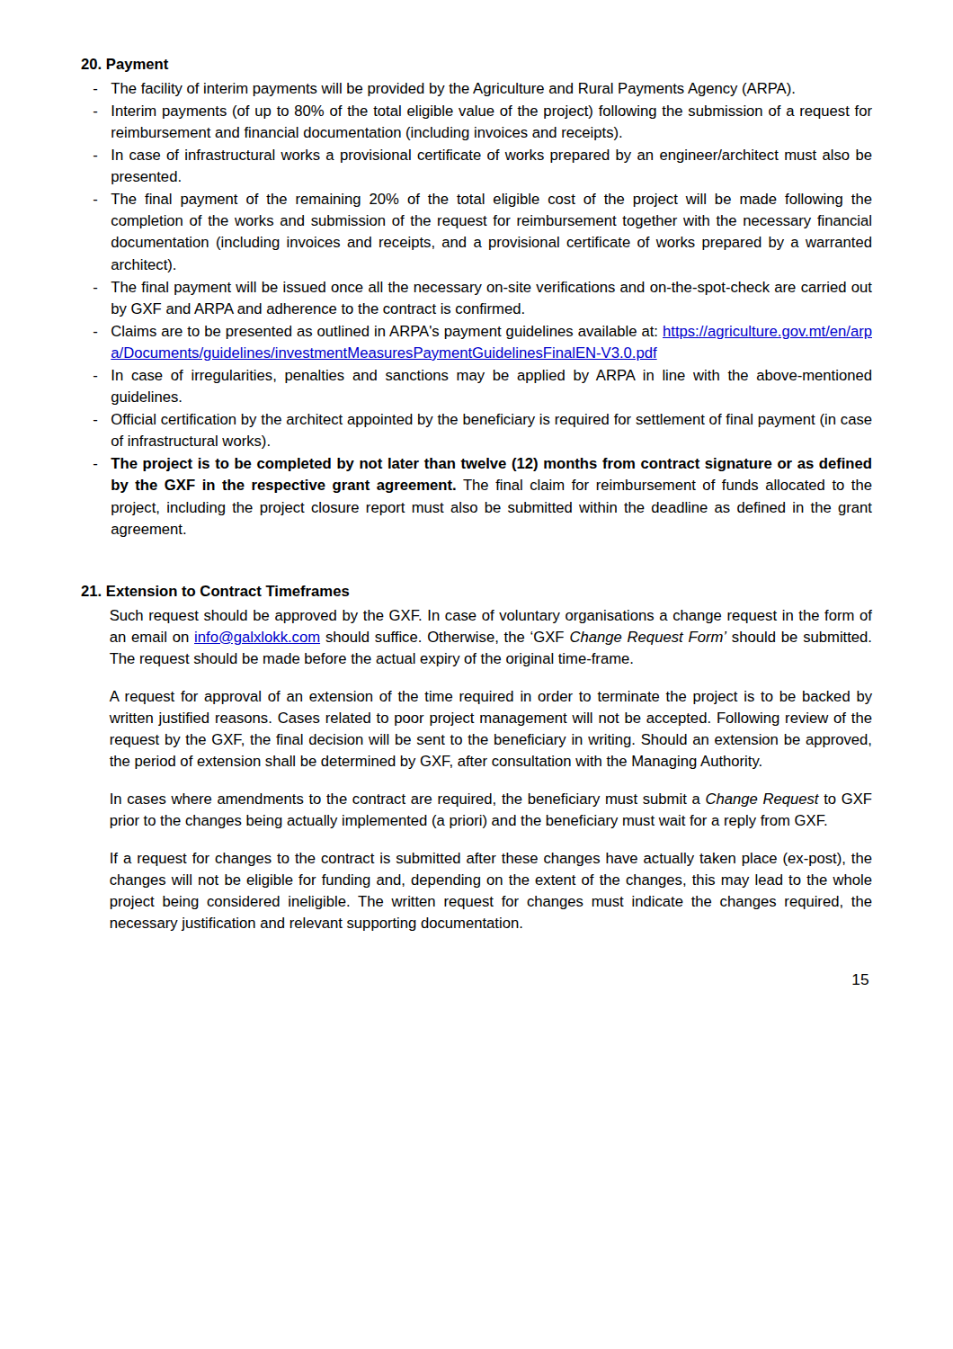Payment
The facility of interim payments will be provided by the Agriculture and Rural Payments Agency (ARPA).
Interim payments (of up to 80% of the total eligible value of the project) following the submission of a request for reimbursement and financial documentation (including invoices and receipts).
In case of infrastructural works a provisional certificate of works prepared by an engineer/architect must also be presented.
The final payment of the remaining 20% of the total eligible cost of the project will be made following the completion of the works and submission of the request for reimbursement together with the necessary financial documentation (including invoices and receipts, and a provisional certificate of works prepared by a warranted architect).
The final payment will be issued once all the necessary on-site verifications and on-the-spot-check are carried out by GXF and ARPA and adherence to the contract is confirmed.
Claims are to be presented as outlined in ARPA's payment guidelines available at: https://agriculture.gov.mt/en/arpa/Documents/guidelines/investmentMeasuresPaymentGuidelinesFinalEN-V3.0.pdf
In case of irregularities, penalties and sanctions may be applied by ARPA in line with the above-mentioned guidelines.
Official certification by the architect appointed by the beneficiary is required for settlement of final payment (in case of infrastructural works).
The project is to be completed by not later than twelve (12) months from contract signature or as defined by the GXF in the respective grant agreement. The final claim for reimbursement of funds allocated to the project, including the project closure report must also be submitted within the deadline as defined in the grant agreement.
Extension to Contract Timeframes
Such request should be approved by the GXF. In case of voluntary organisations a change request in the form of an email on info@galxlokk.com should suffice. Otherwise, the ‘GXF Change Request Form’ should be submitted. The request should be made before the actual expiry of the original time-frame.
A request for approval of an extension of the time required in order to terminate the project is to be backed by written justified reasons. Cases related to poor project management will not be accepted. Following review of the request by the GXF, the final decision will be sent to the beneficiary in writing. Should an extension be approved, the period of extension shall be determined by GXF, after consultation with the Managing Authority.
In cases where amendments to the contract are required, the beneficiary must submit a Change Request to GXF prior to the changes being actually implemented (a priori) and the beneficiary must wait for a reply from GXF.
If a request for changes to the contract is submitted after these changes have actually taken place (ex-post), the changes will not be eligible for funding and, depending on the extent of the changes, this may lead to the whole project being considered ineligible. The written request for changes must indicate the changes required, the necessary justification and relevant supporting documentation.
15